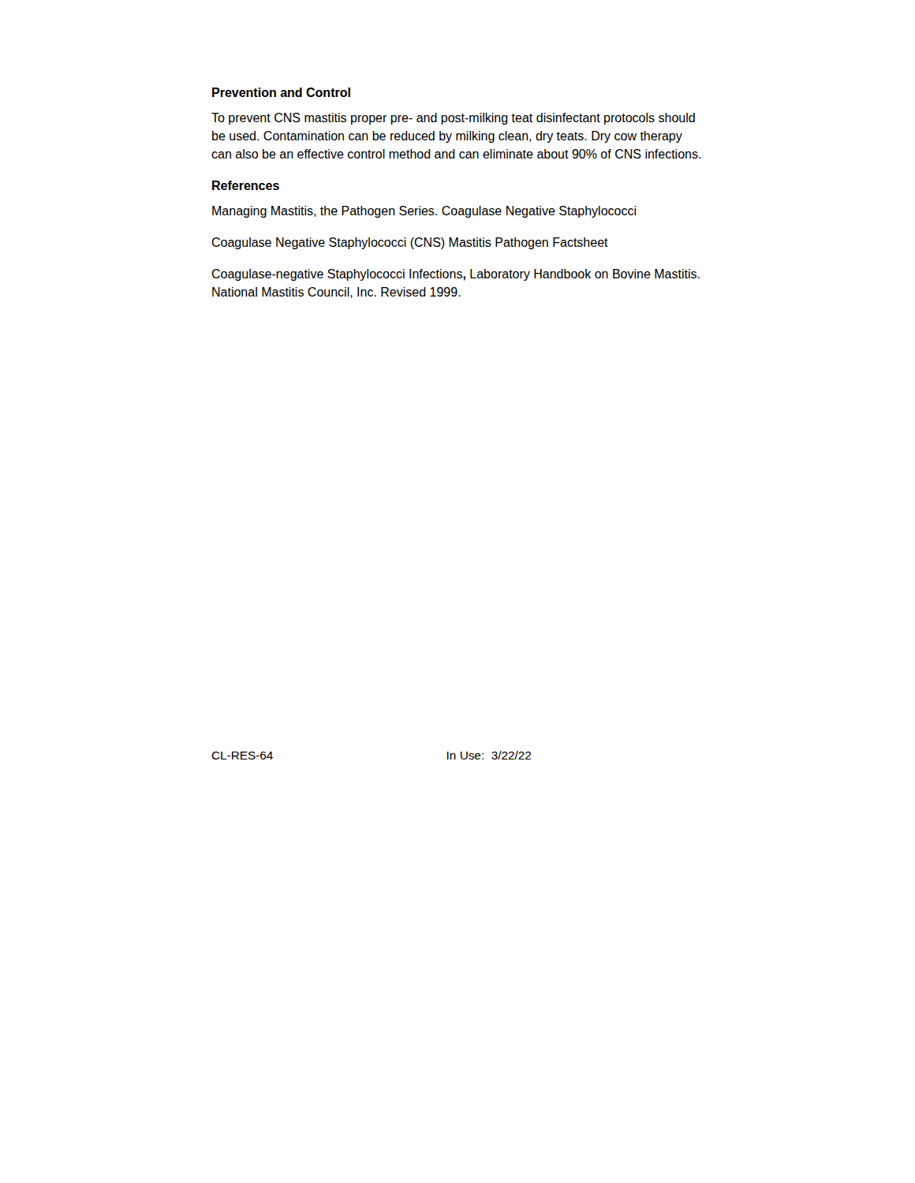Prevention and Control
To prevent CNS mastitis proper pre- and post-milking teat disinfectant protocols should be used. Contamination can be reduced by milking clean, dry teats. Dry cow therapy can also be an effective control method and can eliminate about 90% of CNS infections.
References
Managing Mastitis, the Pathogen Series. Coagulase Negative Staphylococci
Coagulase Negative Staphylococci (CNS) Mastitis Pathogen Factsheet
Coagulase-negative Staphylococci Infections, Laboratory Handbook on Bovine Mastitis. National Mastitis Council, Inc. Revised 1999.
CL-RES-64
In Use: 3/22/22